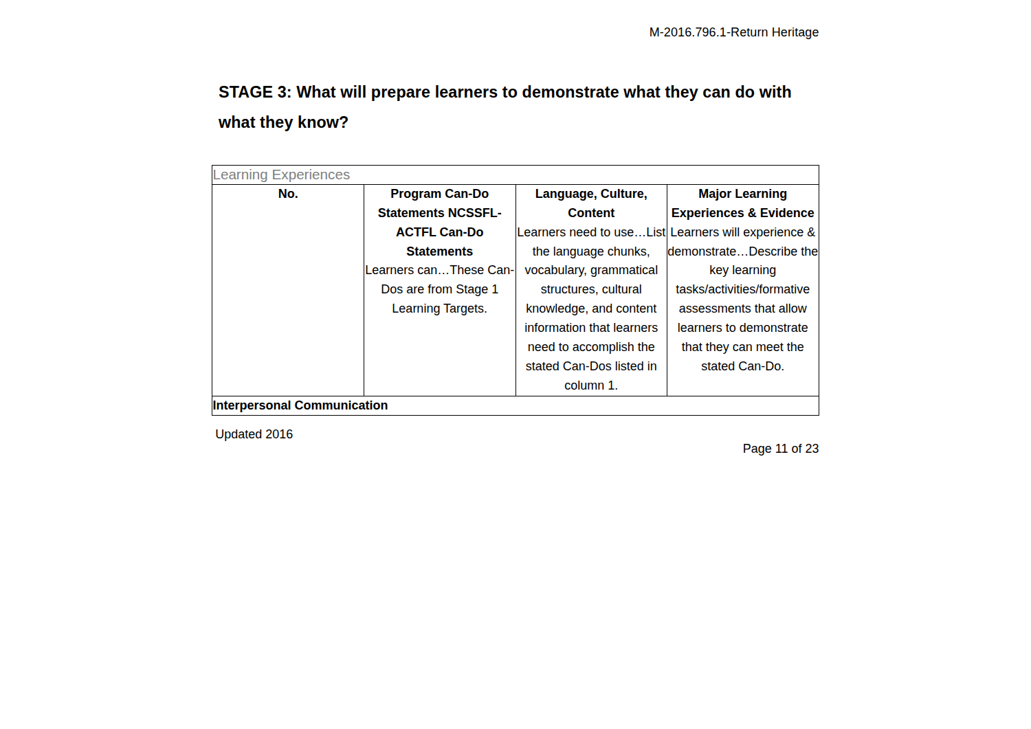M-2016.796.1-Return Heritage
STAGE 3: What will prepare learners to demonstrate what they can do with what they know?
| Learning Experiences |
| No. | Program Can-Do Statements NCSSFL-ACTFL Can-Do Statements Learners can…These Can-Dos are from Stage 1 Learning Targets. | Language, Culture, Content Learners need to use…List the language chunks, vocabulary, grammatical structures, cultural knowledge, and content information that learners need to accomplish the stated Can-Dos listed in column 1. | Major Learning Experiences & Evidence Learners will experience & demonstrate…Describe the key learning tasks/activities/formative assessments that allow learners to demonstrate that they can meet the stated Can-Do. |
| Interpersonal Communication |
Updated 2016 Page 11 of 23